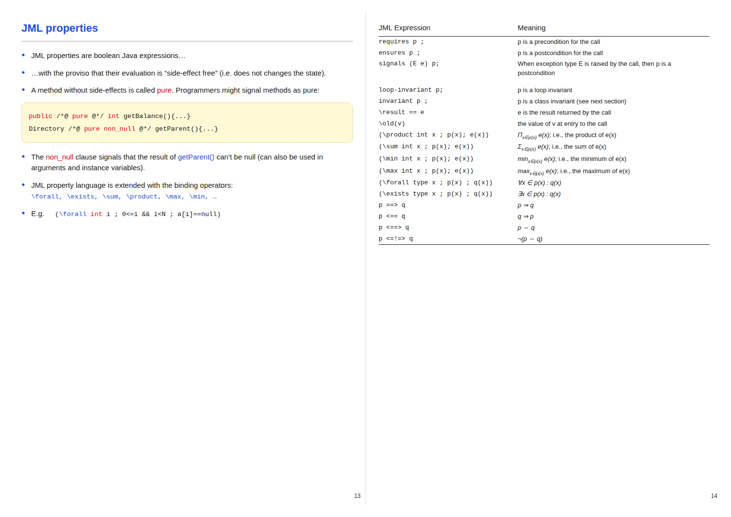JML properties
JML properties are boolean Java expressions…
…with the proviso that their evaluation is “side-effect free” (i.e. does not changes the state).
A method without side-effects is called pure. Programmers might signal methods as pure:
public /*@ pure @*/ int getBalance(){...}
Directory /*@ pure non_null @*/ getParent(){...}
The non_null clause signals that the result of getParent() can’t be null (can also be used in arguments and instance variables).
JML property language is extended with the binding operators:
\forall, \exists, \sum, \product, \max, \min, …
E.g. (\forall int i ; 0<=i && i<N ; a[i]==null)
13
| JML Expression | Meaning |
| --- | --- |
| requires p ; | p is a precondition for the call |
| ensures p ; | p is a postcondition for the call |
| signals (E e) p; | When exception type E is raised by the call, then p is a postcondition |
| loop-invariant p; | p is a loop invariant |
| invariant p ; | p is a class invariant (see next section) |
| \result == e | e is the result returned by the call |
| \old(v) | the value of v at entry to the call |
| (\product int x ; p(x); e(x)) | Π x∈p(x) e(x) ; i.e., the product of e(x) |
| (\sum int x ; p(x); e(x)) | Σ x∈p(x) e(x) ; i.e., the sum of e(x) |
| (\min int x ; p(x); e(x)) | min x∈p(x) e(x) ; i.e., the minimum of e(x) |
| (\max int x ; p(x); e(x)) | max x∈p(x) e(x) ; i.e., the maximum of e(x) |
| (\forall type x ; p(x) ; q(x)) | ∀x ∈ p(x) : q(x) |
| (\exists type x ; p(x) ; q(x)) | ∃x ∈ p(x) : q(x) |
| p ==> q | p ⇒ q |
| p <== q | q ⇒ p |
| p <==> q | p ⇔ q |
| p <=!=> q | ¬(p ⇔ q) |
14